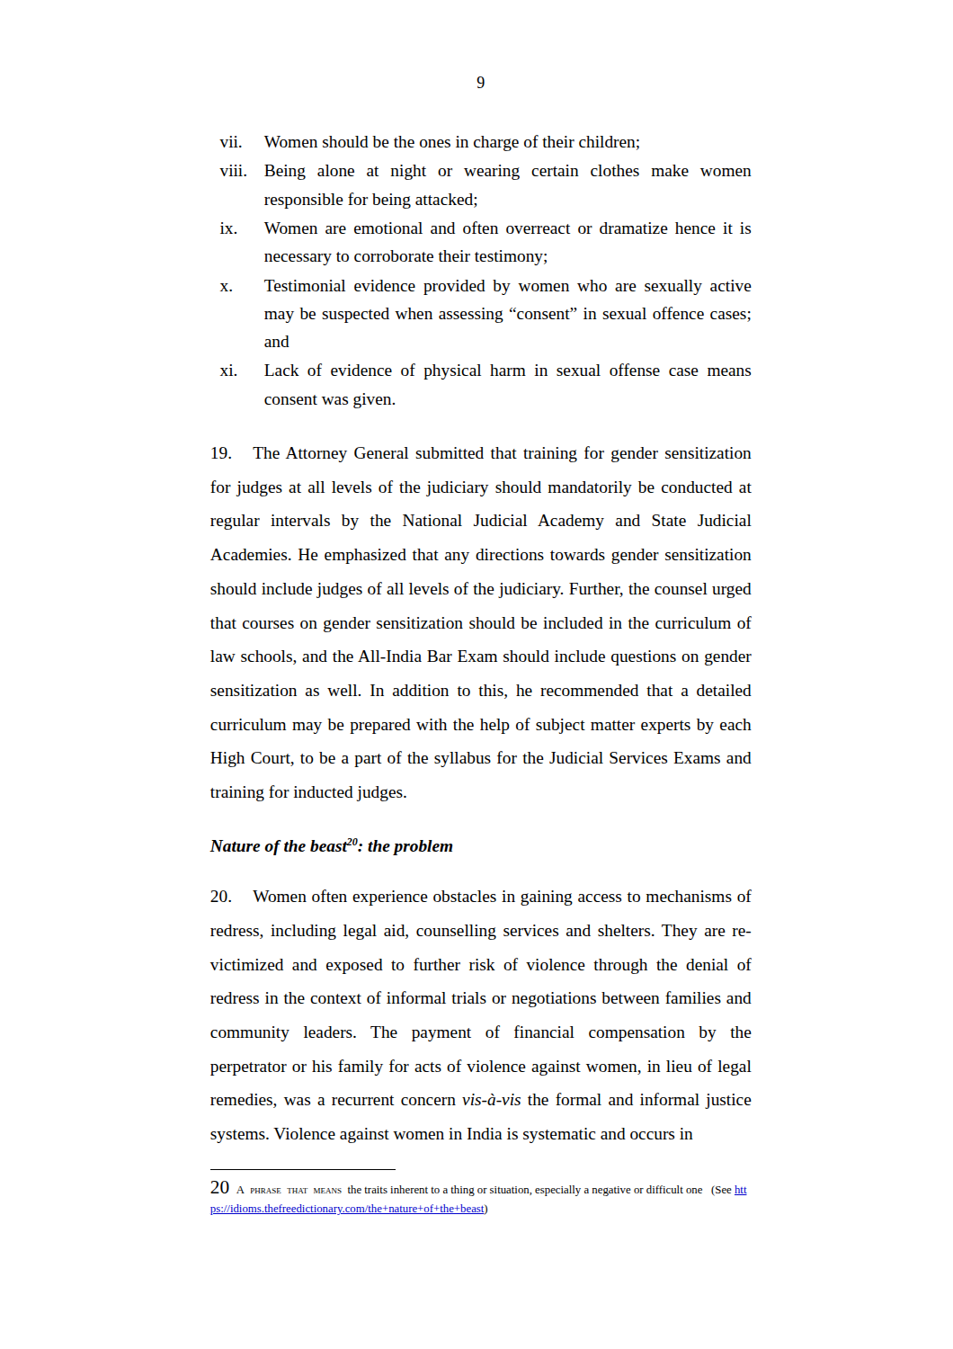9
vii. Women should be the ones in charge of their children;
viii. Being alone at night or wearing certain clothes make women responsible for being attacked;
ix. Women are emotional and often overreact or dramatize hence it is necessary to corroborate their testimony;
x. Testimonial evidence provided by women who are sexually active may be suspected when assessing “consent” in sexual offence cases; and
xi. Lack of evidence of physical harm in sexual offense case means consent was given.
19. The Attorney General submitted that training for gender sensitization for judges at all levels of the judiciary should mandatorily be conducted at regular intervals by the National Judicial Academy and State Judicial Academies. He emphasized that any directions towards gender sensitization should include judges of all levels of the judiciary. Further, the counsel urged that courses on gender sensitization should be included in the curriculum of law schools, and the All-India Bar Exam should include questions on gender sensitization as well. In addition to this, he recommended that a detailed curriculum may be prepared with the help of subject matter experts by each High Court, to be a part of the syllabus for the Judicial Services Exams and training for inducted judges.
Nature of the beast20: the problem
20. Women often experience obstacles in gaining access to mechanisms of redress, including legal aid, counselling services and shelters. They are re-victimized and exposed to further risk of violence through the denial of redress in the context of informal trials or negotiations between families and community leaders. The payment of financial compensation by the perpetrator or his family for acts of violence against women, in lieu of legal remedies, was a recurrent concern vis-à-vis the formal and informal justice systems. Violence against women in India is systematic and occurs in
20 A phrase that means the traits inherent to a thing or situation, especially a negative or difficult one (See https://idioms.thefreedictionary.com/the+nature+of+the+beast)